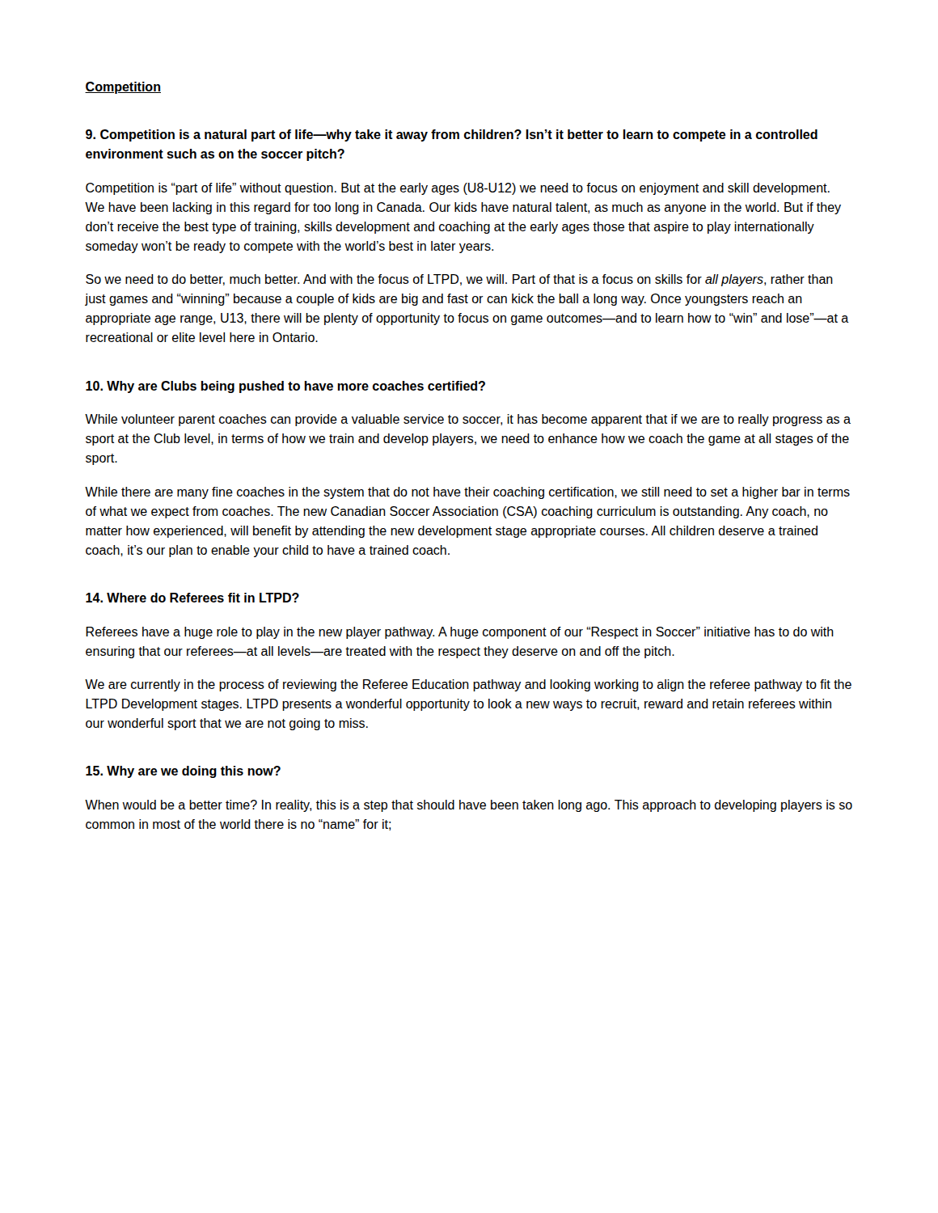Competition
9. Competition is a natural part of life—why take it away from children? Isn’t it better to learn to compete in a controlled environment such as on the soccer pitch?
Competition is “part of life” without question. But at the early ages (U8-U12) we need to focus on enjoyment and skill development. We have been lacking in this regard for too long in Canada. Our kids have natural talent, as much as anyone in the world. But if they don’t receive the best type of training, skills development and coaching at the early ages those that aspire to play internationally someday won’t be ready to compete with the world’s best in later years.
So we need to do better, much better. And with the focus of LTPD, we will. Part of that is a focus on skills for all players, rather than just games and “winning” because a couple of kids are big and fast or can kick the ball a long way. Once youngsters reach an appropriate age range, U13, there will be plenty of opportunity to focus on game outcomes—and to learn how to “win” and lose”—at a recreational or elite level here in Ontario.
10. Why are Clubs being pushed to have more coaches certified?
While volunteer parent coaches can provide a valuable service to soccer, it has become apparent that if we are to really progress as a sport at the Club level, in terms of how we train and develop players, we need to enhance how we coach the game at all stages of the sport.
While there are many fine coaches in the system that do not have their coaching certification, we still need to set a higher bar in terms of what we expect from coaches. The new Canadian Soccer Association (CSA) coaching curriculum is outstanding. Any coach, no matter how experienced, will benefit by attending the new development stage appropriate courses. All children deserve a trained coach, it’s our plan to enable your child to have a trained coach.
14. Where do Referees fit in LTPD?
Referees have a huge role to play in the new player pathway. A huge component of our “Respect in Soccer” initiative has to do with ensuring that our referees—at all levels—are treated with the respect they deserve on and off the pitch.
We are currently in the process of reviewing the Referee Education pathway and looking working to align the referee pathway to fit the LTPD Development stages. LTPD presents a wonderful opportunity to look a new ways to recruit, reward and retain referees within our wonderful sport that we are not going to miss.
15. Why are we doing this now?
When would be a better time? In reality, this is a step that should have been taken long ago. This approach to developing players is so common in most of the world there is no “name” for it;